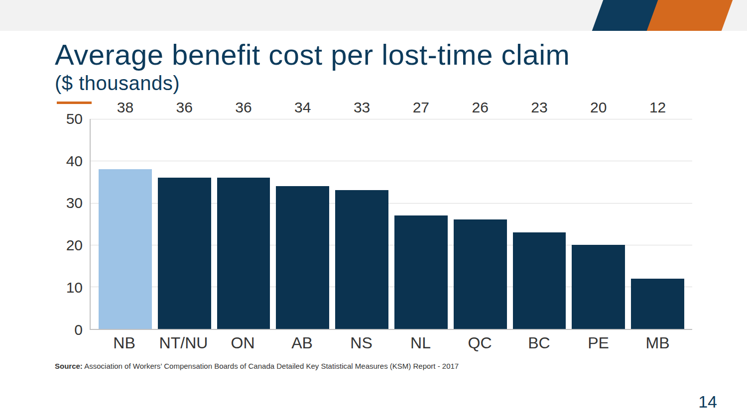Average benefit cost per lost-time claim
($ thousands)
50
40
30
20
10
0
38
36
36
34
33
27
26
23
20
12
NB NT/NU ON AB NS NL QC BC PE MB
Source: Association of Workers’ Compensation Boards of Canada Detailed Key Statistical Measures (KSM) Report - 2017
14